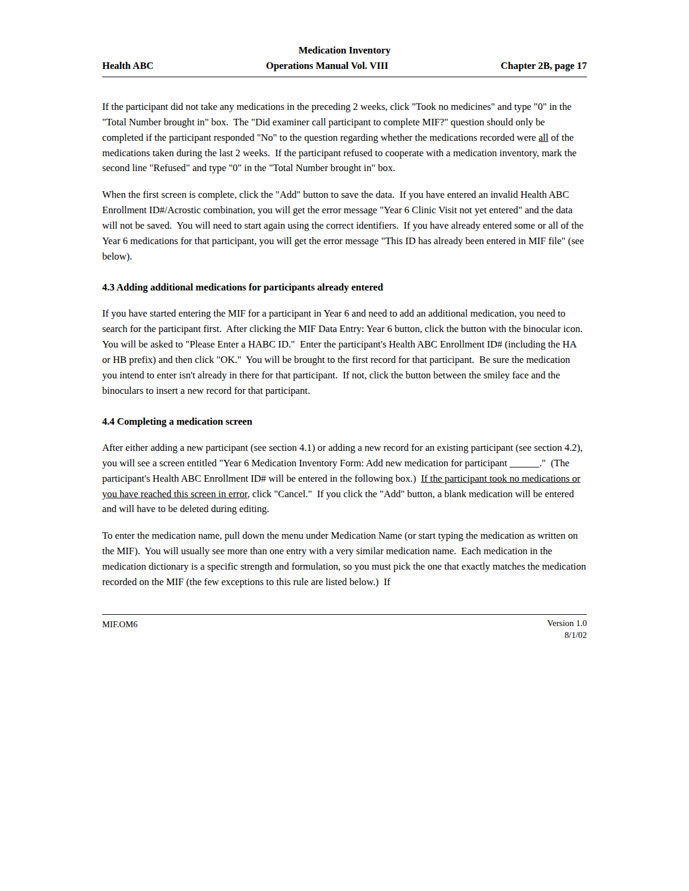Medication Inventory
Health ABC Operations Manual Vol. VIII Chapter 2B, page 17
If the participant did not take any medications in the preceding 2 weeks, click "Took no medicines" and type "0" in the "Total Number brought in" box. The "Did examiner call participant to complete MIF?" question should only be completed if the participant responded "No" to the question regarding whether the medications recorded were all of the medications taken during the last 2 weeks. If the participant refused to cooperate with a medication inventory, mark the second line "Refused" and type "0" in the "Total Number brought in" box.
When the first screen is complete, click the "Add" button to save the data. If you have entered an invalid Health ABC Enrollment ID#/Acrostic combination, you will get the error message "Year 6 Clinic Visit not yet entered" and the data will not be saved. You will need to start again using the correct identifiers. If you have already entered some or all of the Year 6 medications for that participant, you will get the error message "This ID has already been entered in MIF file" (see below).
4.3 Adding additional medications for participants already entered
If you have started entering the MIF for a participant in Year 6 and need to add an additional medication, you need to search for the participant first. After clicking the MIF Data Entry: Year 6 button, click the button with the binocular icon. You will be asked to "Please Enter a HABC ID." Enter the participant's Health ABC Enrollment ID# (including the HA or HB prefix) and then click "OK." You will be brought to the first record for that participant. Be sure the medication you intend to enter isn't already in there for that participant. If not, click the button between the smiley face and the binoculars to insert a new record for that participant.
4.4 Completing a medication screen
After either adding a new participant (see section 4.1) or adding a new record for an existing participant (see section 4.2), you will see a screen entitled "Year 6 Medication Inventory Form: Add new medication for participant ______." (The participant's Health ABC Enrollment ID# will be entered in the following box.) If the participant took no medications or you have reached this screen in error, click "Cancel." If you click the "Add" button, a blank medication will be entered and will have to be deleted during editing.
To enter the medication name, pull down the menu under Medication Name (or start typing the medication as written on the MIF). You will usually see more than one entry with a very similar medication name. Each medication in the medication dictionary is a specific strength and formulation, so you must pick the one that exactly matches the medication recorded on the MIF (the few exceptions to this rule are listed below.) If
MIF.OM6 Version 1.0
8/1/02